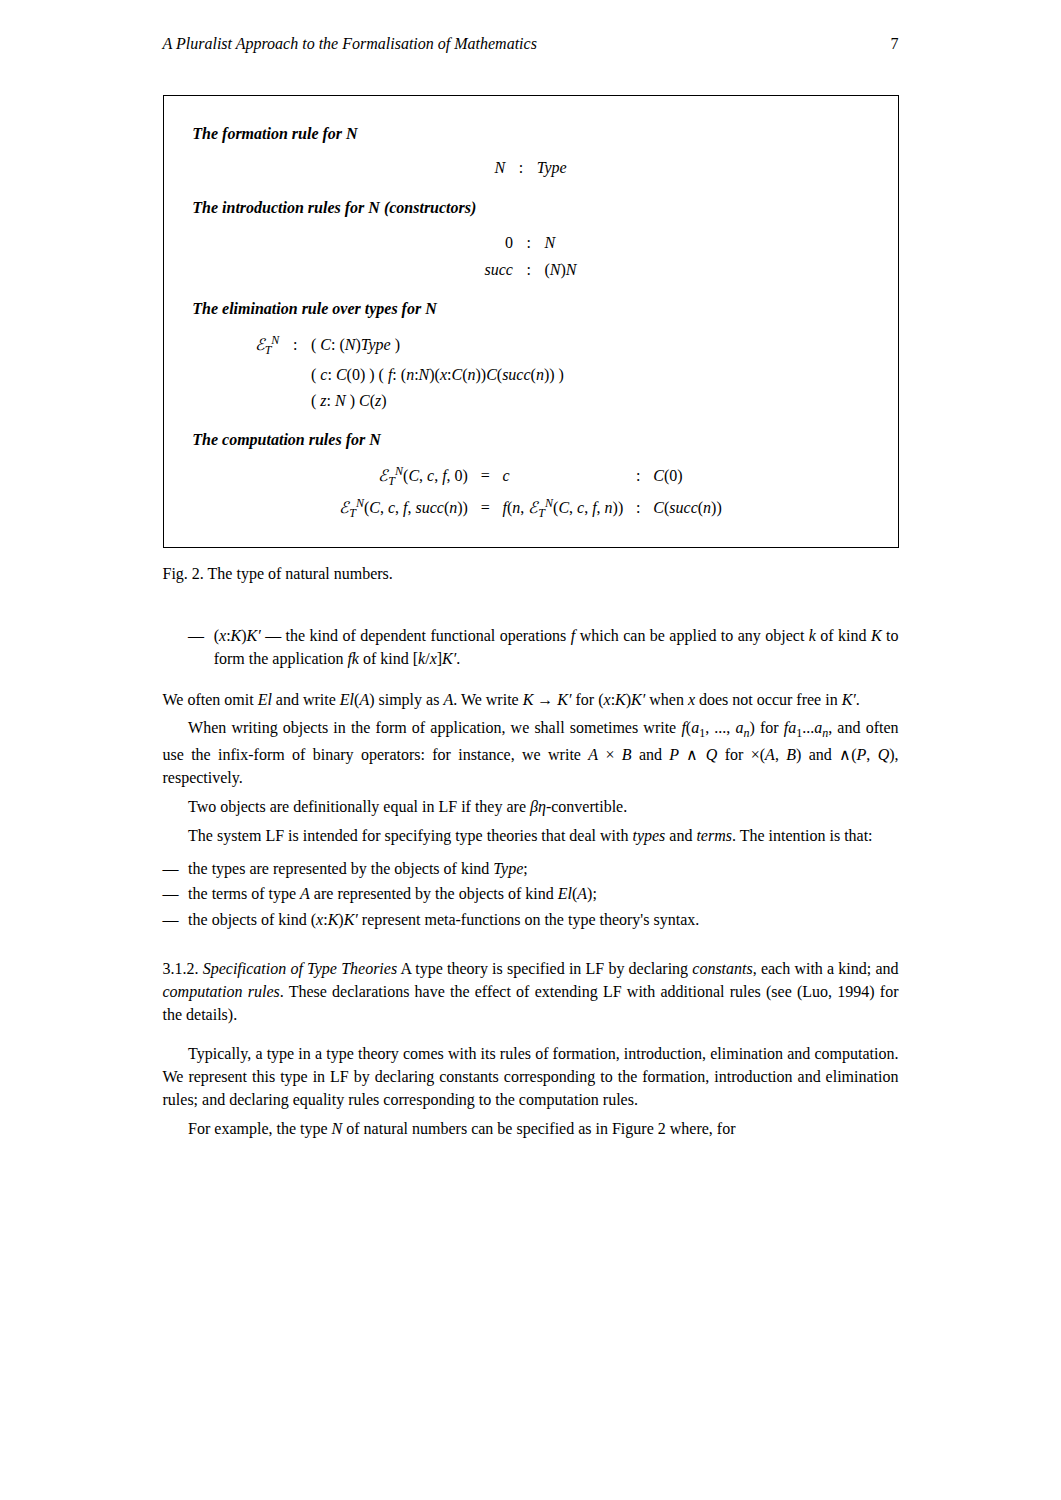A Pluralist Approach to the Formalisation of Mathematics 7
The formation rule for N
| N | : | Type |
The introduction rules for N (constructors)
| 0 | : | N |
| succ | : | ( N ) N |
The elimination rule over types for N
| ℰ T N | : | ( C : ( N ) Type ) |
| | | ( c : C (0) ) ( f : ( n : N )( x : C ( n )) C ( succ ( n )) ) |
| | | ( z : N ) C ( z ) |
The computation rules for N
| ℰ T N ( C , c , f , 0) | = | c | : | C (0) |
| ℰ T N ( C , c , f , succ ( n )) | = | f ( n , ℰ T N ( C , c , f , n )) | : | C ( succ ( n )) |
Fig. 2. The type of natural numbers.
(x:K)K′ — the kind of dependent functional operations f which can be applied to any object k of kind K to form the application fk of kind [k/x]K′.
We often omit El and write El(A) simply as A. We write K → K′ for (x:K)K′ when x does not occur free in K′.
When writing objects in the form of application, we shall sometimes write f(a1, ..., an) for fa1...an, and often use the infix-form of binary operators: for instance, we write A × B and P ∧ Q for ×(A, B) and ∧(P, Q), respectively.
Two objects are definitionally equal in LF if they are βη-convertible.
The system LF is intended for specifying type theories that deal with types and terms. The intention is that:
the types are represented by the objects of kind Type;
the terms of type A are represented by the objects of kind El(A);
the objects of kind (x:K)K′ represent meta-functions on the type theory's syntax.
3.1.2. Specification of Type Theories A type theory is specified in LF by declaring constants, each with a kind; and computation rules. These declarations have the effect of extending LF with additional rules (see (Luo, 1994) for the details).
Typically, a type in a type theory comes with its rules of formation, introduction, elimination and computation. We represent this type in LF by declaring constants corresponding to the formation, introduction and elimination rules; and declaring equality rules corresponding to the computation rules.
For example, the type N of natural numbers can be specified as in Figure 2 where, for